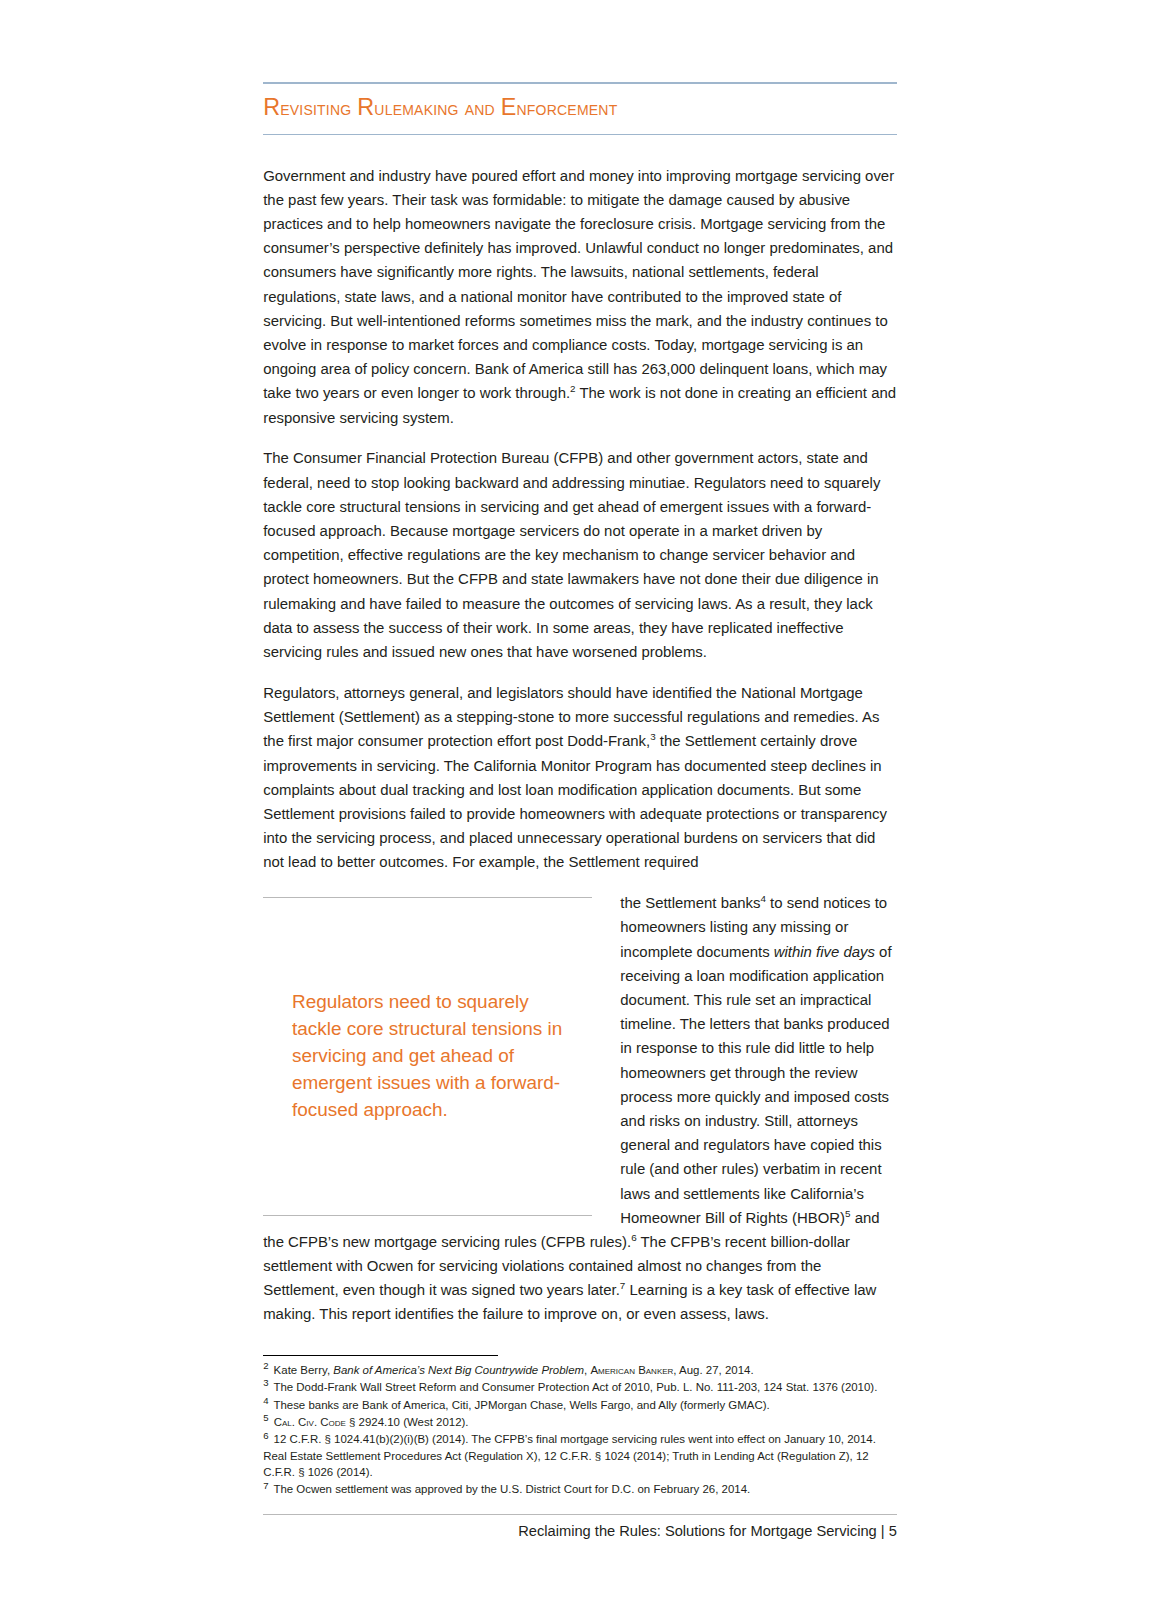Revisiting Rulemaking and Enforcement
Government and industry have poured effort and money into improving mortgage servicing over the past few years. Their task was formidable: to mitigate the damage caused by abusive practices and to help homeowners navigate the foreclosure crisis. Mortgage servicing from the consumer’s perspective definitely has improved. Unlawful conduct no longer predominates, and consumers have significantly more rights. The lawsuits, national settlements, federal regulations, state laws, and a national monitor have contributed to the improved state of servicing. But well-intentioned reforms sometimes miss the mark, and the industry continues to evolve in response to market forces and compliance costs. Today, mortgage servicing is an ongoing area of policy concern. Bank of America still has 263,000 delinquent loans, which may take two years or even longer to work through.2 The work is not done in creating an efficient and responsive servicing system.
The Consumer Financial Protection Bureau (CFPB) and other government actors, state and federal, need to stop looking backward and addressing minutiae. Regulators need to squarely tackle core structural tensions in servicing and get ahead of emergent issues with a forward-focused approach. Because mortgage servicers do not operate in a market driven by competition, effective regulations are the key mechanism to change servicer behavior and protect homeowners. But the CFPB and state lawmakers have not done their due diligence in rulemaking and have failed to measure the outcomes of servicing laws. As a result, they lack data to assess the success of their work. In some areas, they have replicated ineffective servicing rules and issued new ones that have worsened problems.
Regulators, attorneys general, and legislators should have identified the National Mortgage Settlement (Settlement) as a stepping-stone to more successful regulations and remedies. As the first major consumer protection effort post Dodd-Frank,3 the Settlement certainly drove improvements in servicing. The California Monitor Program has documented steep declines in complaints about dual tracking and lost loan modification application documents. But some Settlement provisions failed to provide homeowners with adequate protections or transparency into the servicing process, and placed unnecessary operational burdens on servicers that did not lead to better outcomes. For example, the Settlement required
Regulators need to squarely tackle core structural tensions in servicing and get ahead of emergent issues with a forward-focused approach.
the Settlement banks4 to send notices to homeowners listing any missing or incomplete documents within five days of receiving a loan modification application document. This rule set an impractical timeline. The letters that banks produced in response to this rule did little to help homeowners get through the review process more quickly and imposed costs and risks on industry. Still, attorneys general and regulators have copied this rule (and other rules) verbatim in recent laws and settlements like California’s Homeowner Bill of Rights (HBOR)5 and the CFPB’s new mortgage servicing rules (CFPB rules).6 The CFPB’s recent billion-dollar settlement with Ocwen for servicing violations contained almost no changes from the Settlement, even though it was signed two years later.7 Learning is a key task of effective law making. This report identifies the failure to improve on, or even assess, laws.
2 Kate Berry, Bank of America’s Next Big Countrywide Problem, American Banker, Aug. 27, 2014.
3 The Dodd-Frank Wall Street Reform and Consumer Protection Act of 2010, Pub. L. No. 111-203, 124 Stat. 1376 (2010).
4 These banks are Bank of America, Citi, JPMorgan Chase, Wells Fargo, and Ally (formerly GMAC).
5 Cal. Civ. Code § 2924.10 (West 2012).
6 12 C.F.R. § 1024.41(b)(2)(i)(B) (2014). The CFPB’s final mortgage servicing rules went into effect on January 10, 2014. Real Estate Settlement Procedures Act (Regulation X), 12 C.F.R. § 1024 (2014); Truth in Lending Act (Regulation Z), 12 C.F.R. § 1026 (2014).
7 The Ocwen settlement was approved by the U.S. District Court for D.C. on February 26, 2014.
Reclaiming the Rules: Solutions for Mortgage Servicing | 5